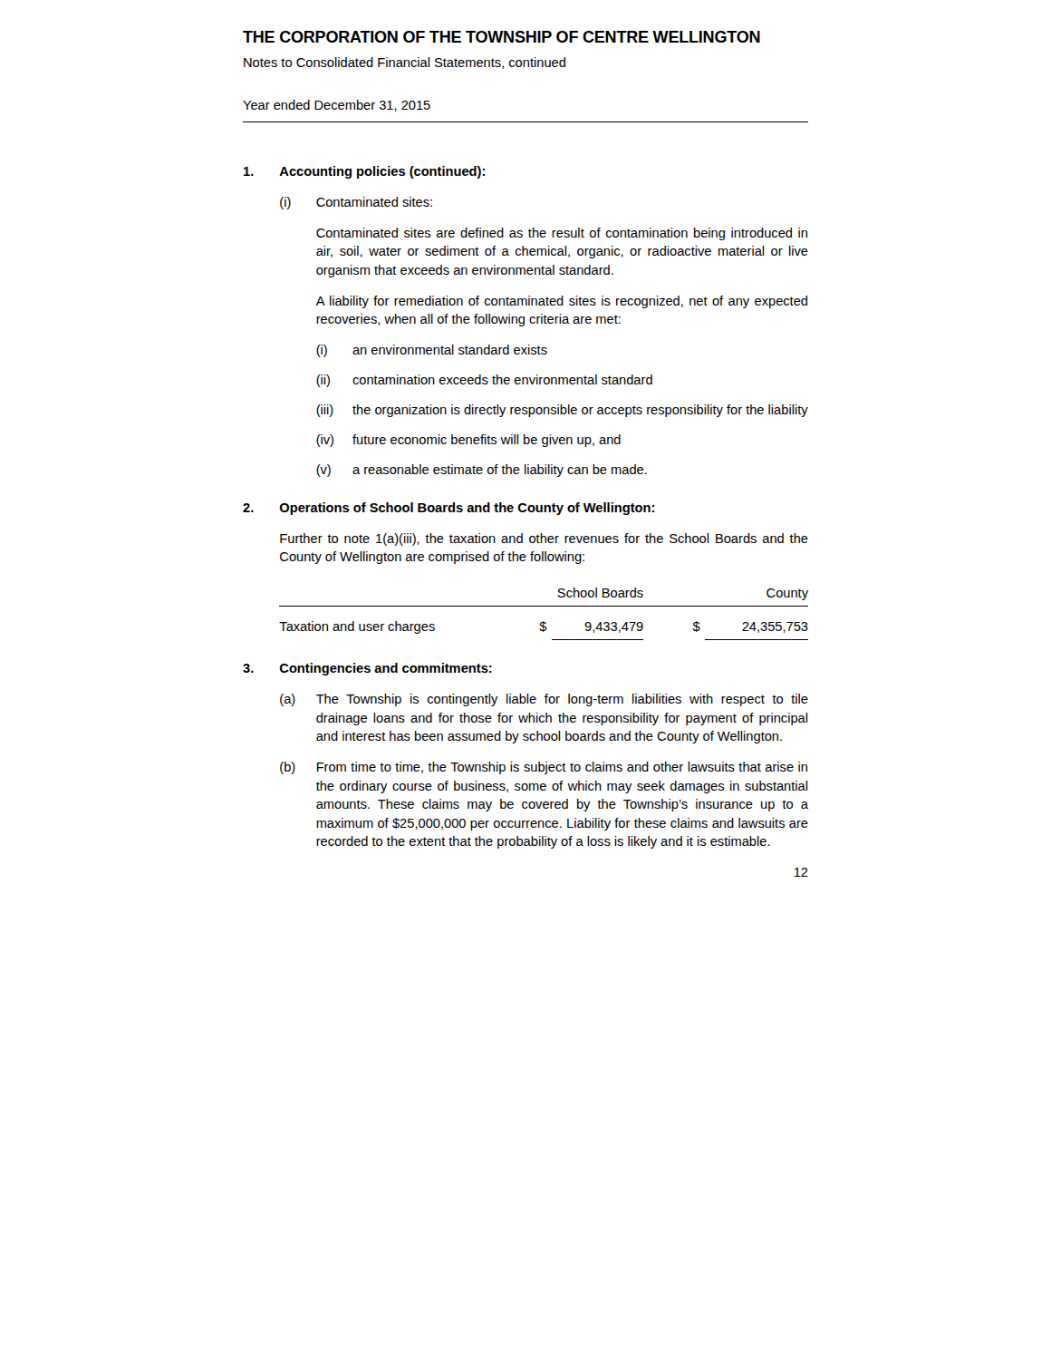THE CORPORATION OF THE TOWNSHIP OF CENTRE WELLINGTON
Notes to Consolidated Financial Statements, continued
Year ended December 31, 2015
Accounting policies (continued):
(i)
Contaminated sites:
Contaminated sites are defined as the result of contamination being introduced in air, soil, water or sediment of a chemical, organic, or radioactive material or live organism that exceeds an environmental standard.
A liability for remediation of contaminated sites is recognized, net of any expected recoveries, when all of the following criteria are met:
(i) an environmental standard exists
(ii) contamination exceeds the environmental standard
(iii) the organization is directly responsible or accepts responsibility for the liability
(iv) future economic benefits will be given up, and
(v) a reasonable estimate of the liability can be made.
Operations of School Boards and the County of Wellington:
Further to note 1(a)(iii), the taxation and other revenues for the School Boards and the County of Wellington are comprised of the following:
| | School Boards | | County |
| --- | --- | --- | --- |
| Taxation and user charges | $ | 9,433,479 | | $ | 24,355,753 |
Contingencies and commitments:
(a)
The Township is contingently liable for long-term liabilities with respect to tile drainage loans and for those for which the responsibility for payment of principal and interest has been assumed by school boards and the County of Wellington.
(b)
From time to time, the Township is subject to claims and other lawsuits that arise in the ordinary course of business, some of which may seek damages in substantial amounts. These claims may be covered by the Township’s insurance up to a maximum of $25,000,000 per occurrence. Liability for these claims and lawsuits are recorded to the extent that the probability of a loss is likely and it is estimable.
12